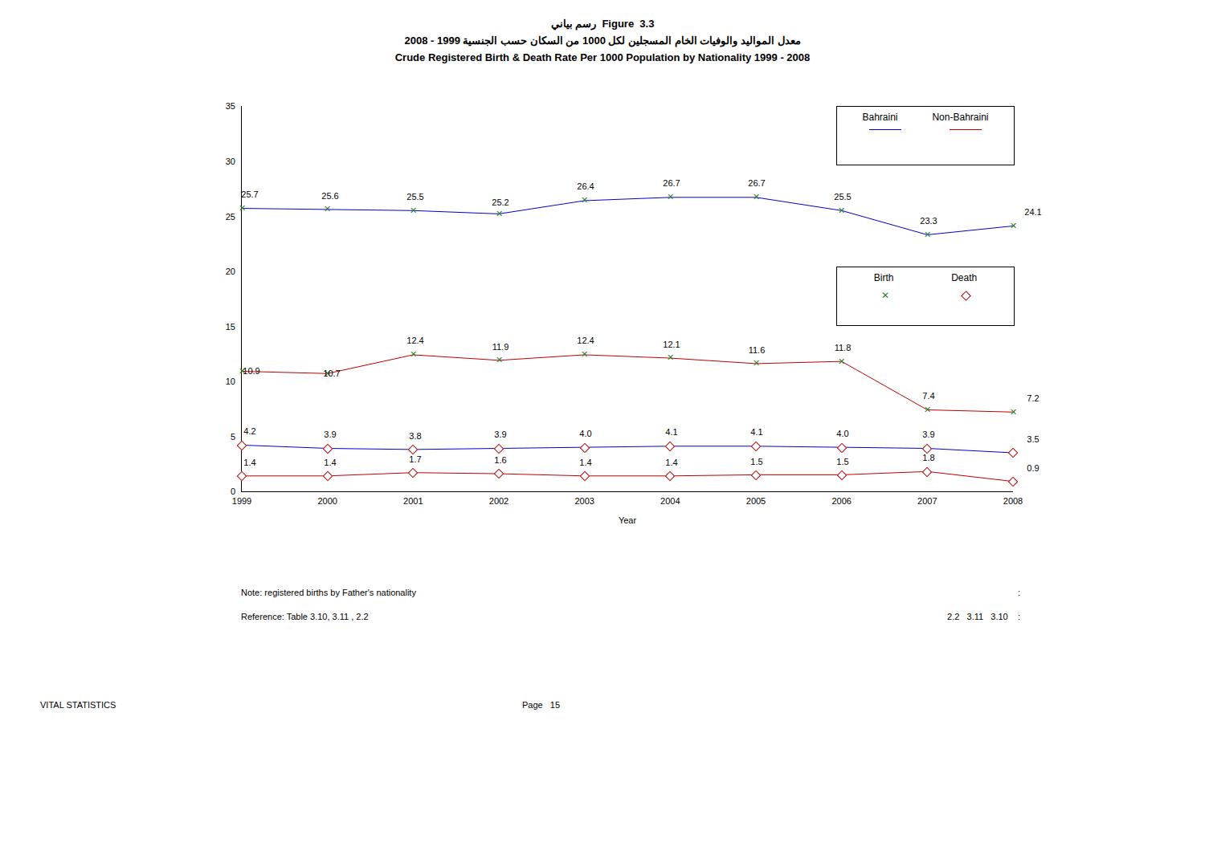رسم بياني Figure 3.3
معدل المواليد والوفيات الخام المسجلين لكل 1000 من السكان حسب الجنسية 1999 - 2008
Crude Registered Birth & Death Rate Per 1000 Population by Nationality 1999 - 2008
0
5
10
15
20
25
30
35
1999
2000
2001
2002
2003
2004
2005
2006
2007
2008
Year
✕
✕
✕
✕
✕
✕
✕
✕
✕
✕
✕
✕
✕
✕
✕
✕
✕
✕
✕
✕
25.7
25.6
25.5
25.2
26.4
26.7
26.7
25.5
23.3
24.1
10.9
10.7
12.4
11.9
12.4
12.1
11.6
11.8
7.4
7.2
4.2
3.9
3.8
3.9
4.0
4.1
4.1
4.0
3.9
3.5
1.4
1.4
1.7
1.6
1.4
1.4
1.5
1.5
1.8
0.9
Bahraini Non-Bahraini
Birth Death
✕
Note: registered births by Father's nationality
:
Reference: Table 3.10, 3.11 , 2.2
2.2 3.11 3.10 :
VITAL STATISTICS
Page 15